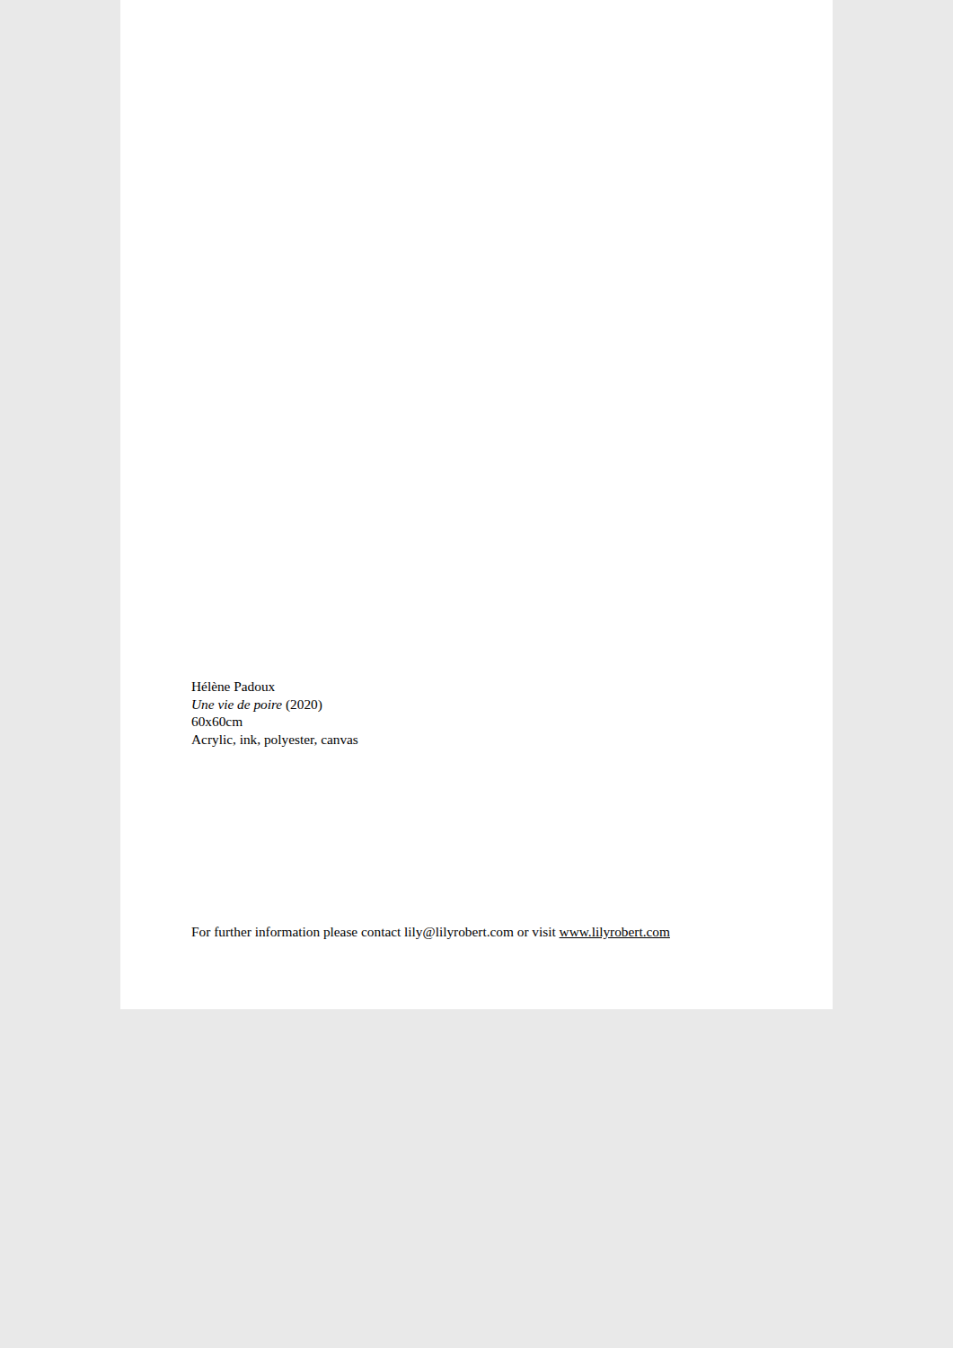Hélène Padoux Une vie de poire (2020) 60x60cm Acrylic, ink, polyester, canvas
For further information please contact lily@lilyrobert.com or visit www.lilyrobert.com